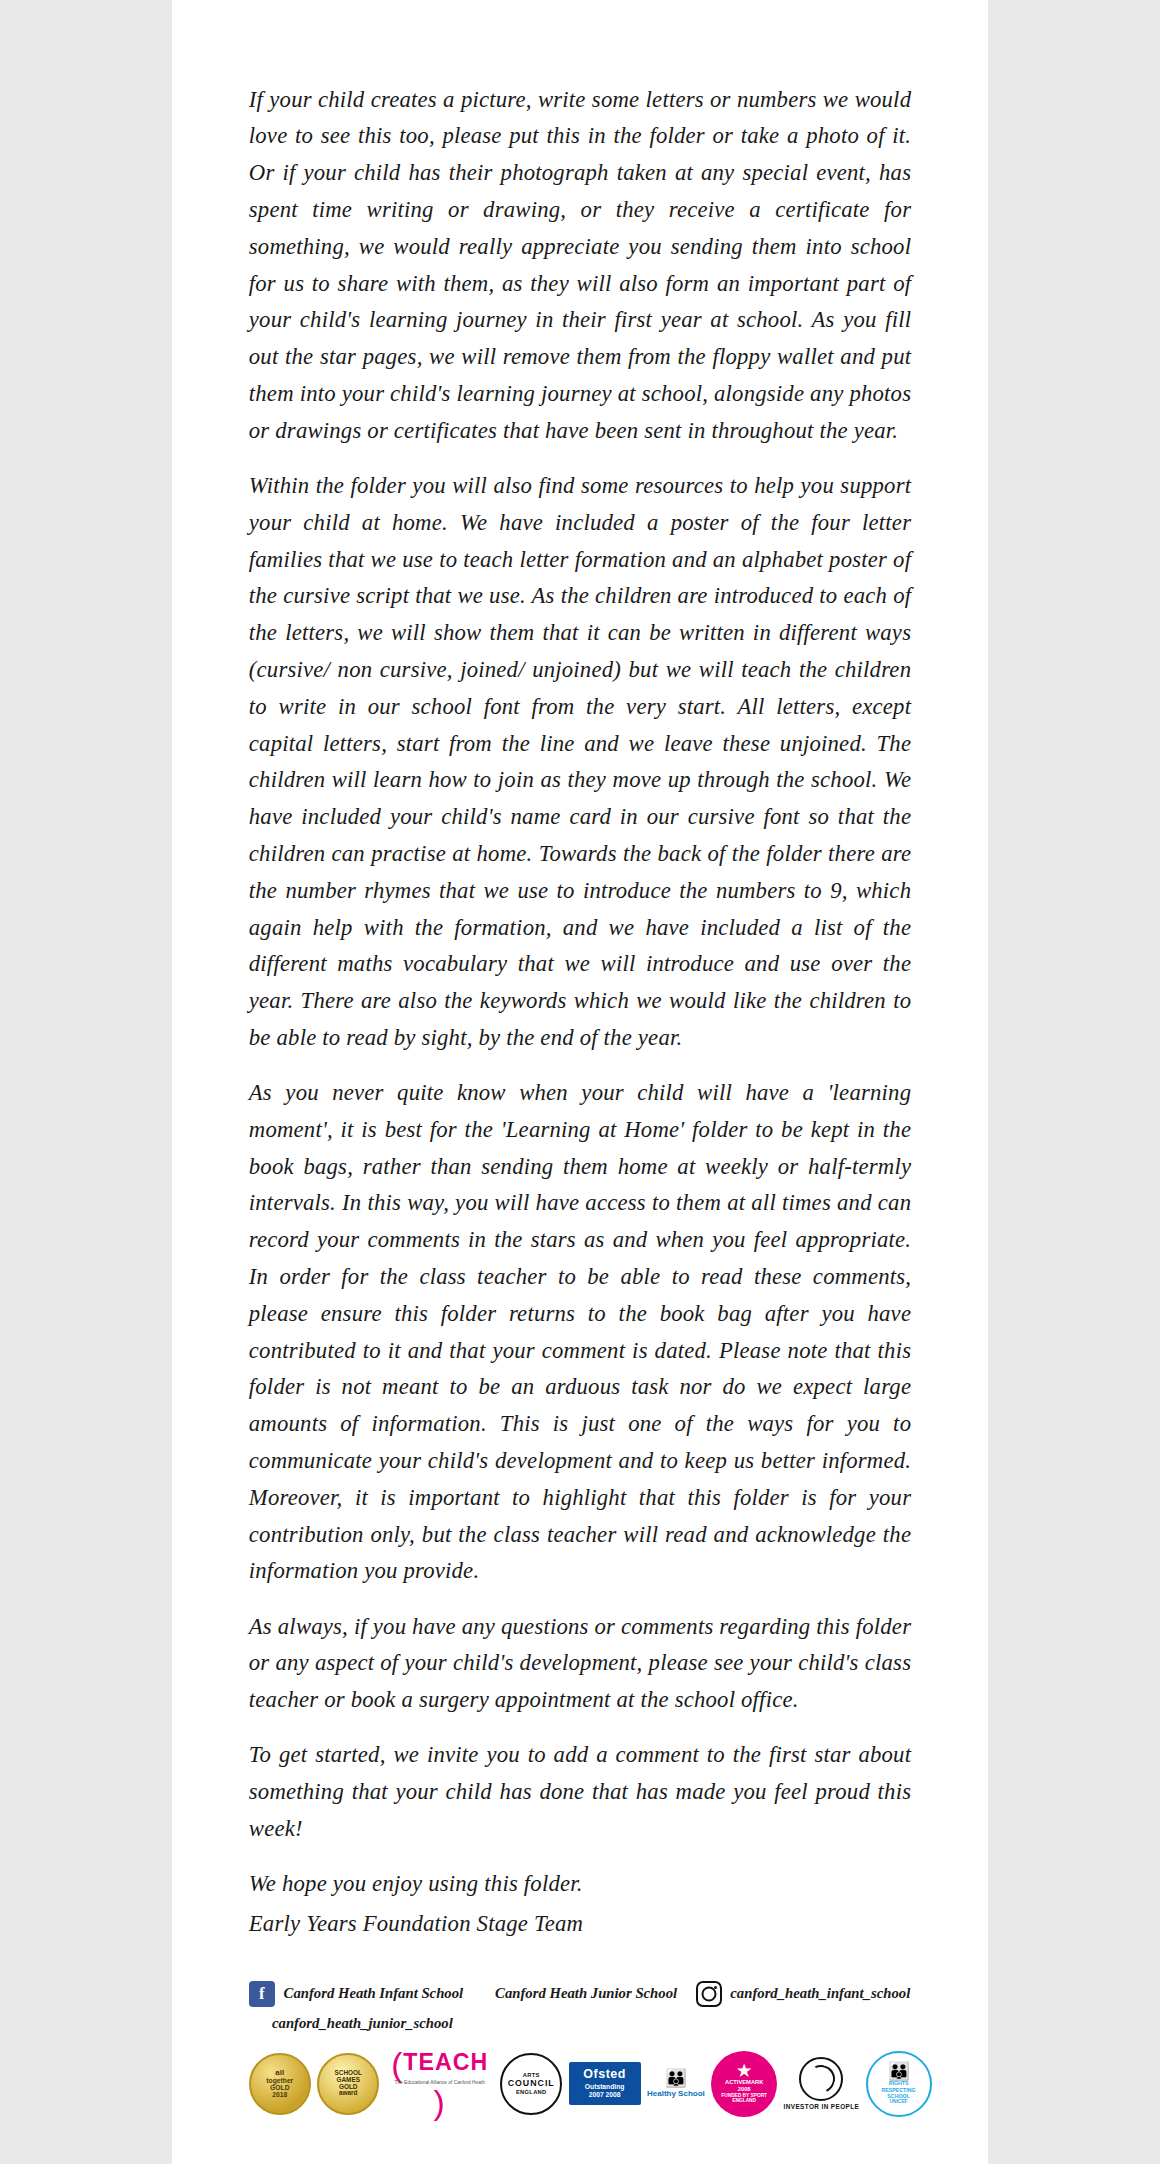If your child creates a picture, write some letters or numbers we would love to see this too, please put this in the folder or take a photo of it. Or if your child has their photograph taken at any special event, has spent time writing or drawing, or they receive a certificate for something, we would really appreciate you sending them into school for us to share with them, as they will also form an important part of your child's learning journey in their first year at school. As you fill out the star pages, we will remove them from the floppy wallet and put them into your child's learning journey at school, alongside any photos or drawings or certificates that have been sent in throughout the year.
Within the folder you will also find some resources to help you support your child at home. We have included a poster of the four letter families that we use to teach letter formation and an alphabet poster of the cursive script that we use. As the children are introduced to each of the letters, we will show them that it can be written in different ways (cursive/ non cursive, joined/ unjoined) but we will teach the children to write in our school font from the very start. All letters, except capital letters, start from the line and we leave these unjoined. The children will learn how to join as they move up through the school. We have included your child's name card in our cursive font so that the children can practise at home. Towards the back of the folder there are the number rhymes that we use to introduce the numbers to 9, which again help with the formation, and we have included a list of the different maths vocabulary that we will introduce and use over the year. There are also the keywords which we would like the children to be able to read by sight, by the end of the year.
As you never quite know when your child will have a 'learning moment', it is best for the 'Learning at Home' folder to be kept in the book bags, rather than sending them home at weekly or half-termly intervals. In this way, you will have access to them at all times and can record your comments in the stars as and when you feel appropriate. In order for the class teacher to be able to read these comments, please ensure this folder returns to the book bag after you have contributed to it and that your comment is dated. Please note that this folder is not meant to be an arduous task nor do we expect large amounts of information. This is just one of the ways for you to communicate your child's development and to keep us better informed. Moreover, it is important to highlight that this folder is for your contribution only, but the class teacher will read and acknowledge the information you provide.
As always, if you have any questions or comments regarding this folder or any aspect of your child's development, please see your child's class teacher or book a surgery appointment at the school office.
To get started, we invite you to add a comment to the first star about something that your child has done that has made you feel proud this week!
We hope you enjoy using this folder.
Early Years Foundation Stage Team
f Canford Heath Infant School Canford Heath Junior School canford_heath_infant_school canford_heath_junior_school
all together GOLD 2018
SCHOOL GAMES GOLD award
TEACH The Educational Alliance of Canford Heath
Arts Council England
Ofsted
Outstanding
2007 2008
👪 Healthy School
★ ACTIVEMARK
2008
FUNDED BY SPORT ENGLAND
INVESTOR IN PEOPLE
👪 Rights
Respecting
School
unicef